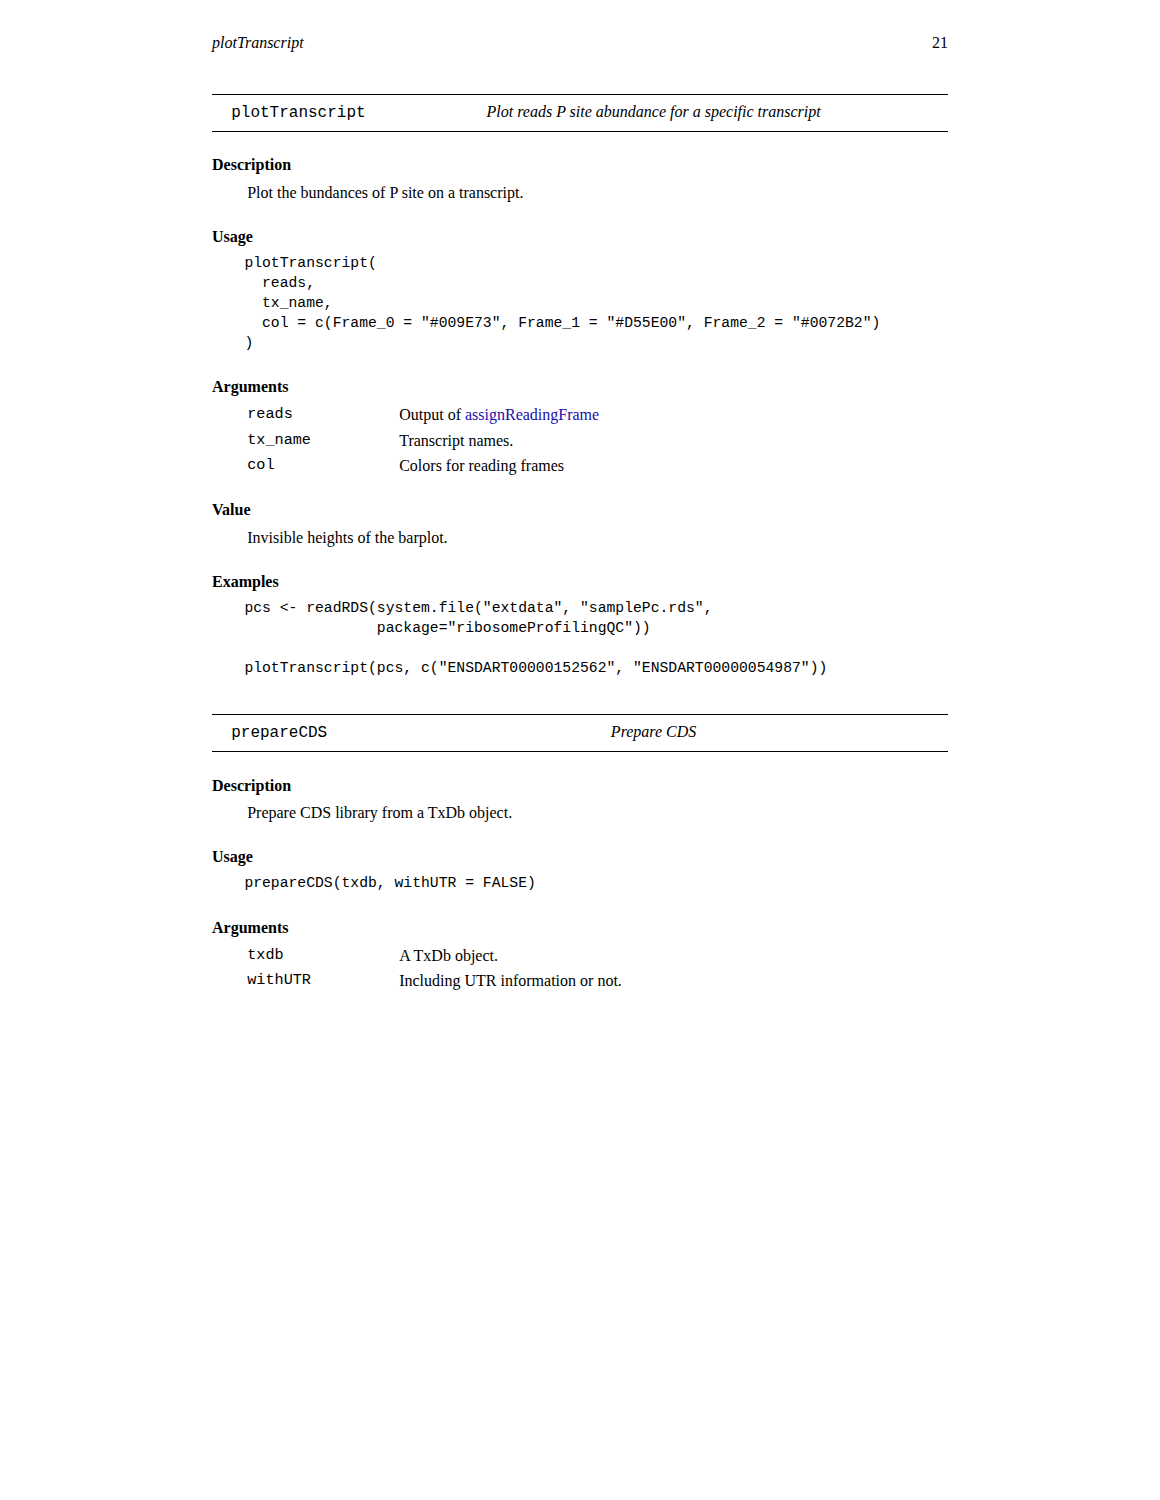plotTranscript 21
plotTranscript Plot reads P site abundance for a specific transcript
Description
Plot the bundances of P site on a transcript.
Usage
plotTranscript(
  reads,
  tx_name,
  col = c(Frame_0 = "#009E73", Frame_1 = "#D55E00", Frame_2 = "#0072B2")
)
Arguments
reads
Output of assignReadingFrame
tx_name
Transcript names.
col
Colors for reading frames
Value
Invisible heights of the barplot.
Examples
pcs <- readRDS(system.file("extdata", "samplePc.rds",
               package="ribosomeProfilingQC"))

plotTranscript(pcs, c("ENSDART00000152562", "ENSDART00000054987"))
prepareCDS Prepare CDS
Description
Prepare CDS library from a TxDb object.
Usage
prepareCDS(txdb, withUTR = FALSE)
Arguments
txdb
A TxDb object.
withUTR
Including UTR information or not.